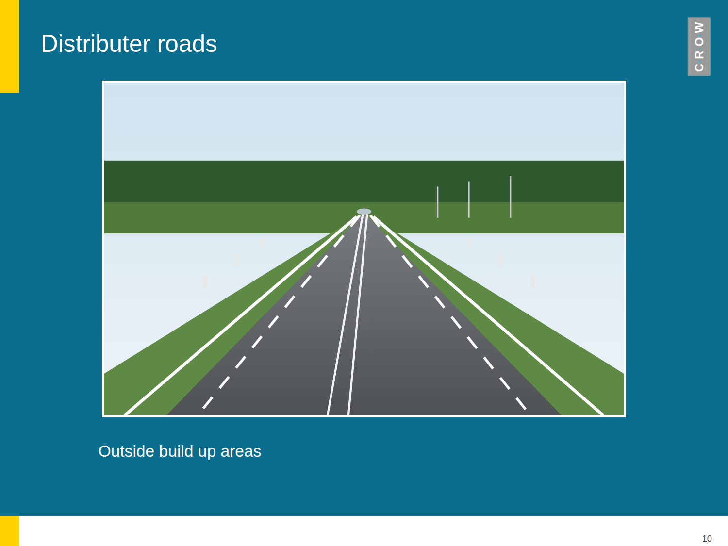C·R·O·W
Distributer roads
Outside build up areas
10